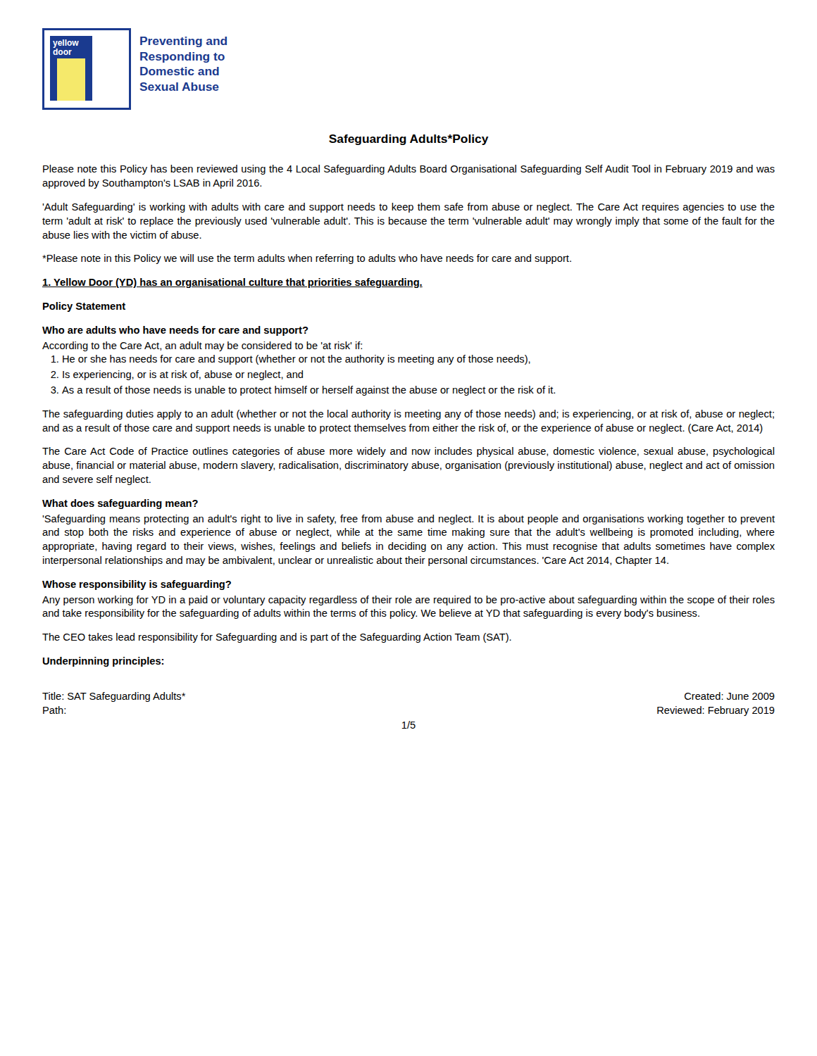yellow
door
Preventing and
Responding to
Domestic and
Sexual Abuse
Safeguarding Adults*Policy
Please note this Policy has been reviewed using the 4 Local Safeguarding Adults Board Organisational Safeguarding Self Audit Tool in February 2019 and was approved by Southampton's LSAB in April 2016.
'Adult Safeguarding' is working with adults with care and support needs to keep them safe from abuse or neglect. The Care Act requires agencies to use the term 'adult at risk' to replace the previously used 'vulnerable adult'. This is because the term 'vulnerable adult' may wrongly imply that some of the fault for the abuse lies with the victim of abuse.
*Please note in this Policy we will use the term adults when referring to adults who have needs for care and support.
1. Yellow Door (YD) has an organisational culture that priorities safeguarding.
Policy Statement
Who are adults who have needs for care and support?
According to the Care Act, an adult may be considered to be 'at risk' if:
He or she has needs for care and support (whether or not the authority is meeting any of those needs),
Is experiencing, or is at risk of, abuse or neglect, and
As a result of those needs is unable to protect himself or herself against the abuse or neglect or the risk of it.
The safeguarding duties apply to an adult (whether or not the local authority is meeting any of those needs) and; is experiencing, or at risk of, abuse or neglect; and as a result of those care and support needs is unable to protect themselves from either the risk of, or the experience of abuse or neglect. (Care Act, 2014)
The Care Act Code of Practice outlines categories of abuse more widely and now includes physical abuse, domestic violence, sexual abuse, psychological abuse, financial or material abuse, modern slavery, radicalisation, discriminatory abuse, organisation (previously institutional) abuse, neglect and act of omission and severe self neglect.
What does safeguarding mean?
'Safeguarding means protecting an adult's right to live in safety, free from abuse and neglect. It is about people and organisations working together to prevent and stop both the risks and experience of abuse or neglect, while at the same time making sure that the adult's wellbeing is promoted including, where appropriate, having regard to their views, wishes, feelings and beliefs in deciding on any action. This must recognise that adults sometimes have complex interpersonal relationships and may be ambivalent, unclear or unrealistic about their personal circumstances. 'Care Act 2014, Chapter 14.
Whose responsibility is safeguarding?
Any person working for YD in a paid or voluntary capacity regardless of their role are required to be pro-active about safeguarding within the scope of their roles and take responsibility for the safeguarding of adults within the terms of this policy. We believe at YD that safeguarding is every body's business.
The CEO takes lead responsibility for Safeguarding and is part of the Safeguarding Action Team (SAT).
Underpinning principles:
Title: SAT Safeguarding Adults* Created: June 2009
Path: Reviewed: February 2019
1/5